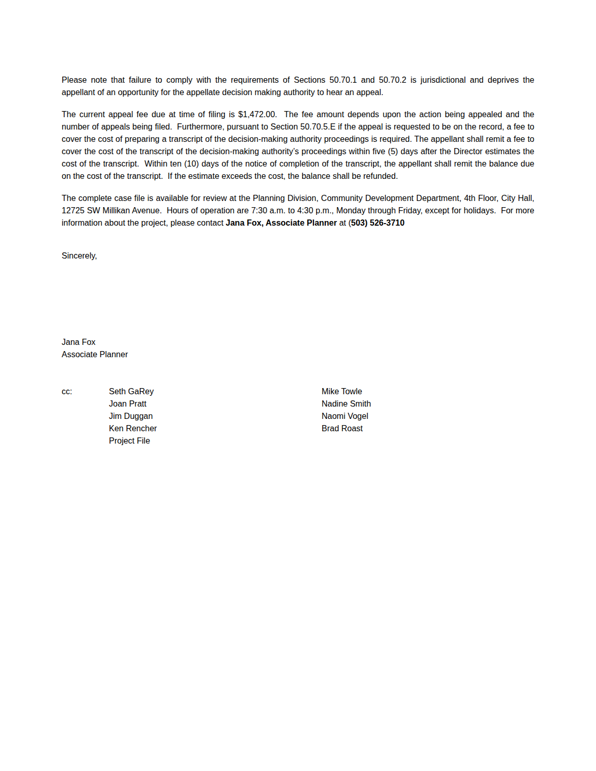Please note that failure to comply with the requirements of Sections 50.70.1 and 50.70.2 is jurisdictional and deprives the appellant of an opportunity for the appellate decision making authority to hear an appeal.
The current appeal fee due at time of filing is $1,472.00. The fee amount depends upon the action being appealed and the number of appeals being filed. Furthermore, pursuant to Section 50.70.5.E if the appeal is requested to be on the record, a fee to cover the cost of preparing a transcript of the decision-making authority proceedings is required. The appellant shall remit a fee to cover the cost of the transcript of the decision-making authority’s proceedings within five (5) days after the Director estimates the cost of the transcript. Within ten (10) days of the notice of completion of the transcript, the appellant shall remit the balance due on the cost of the transcript. If the estimate exceeds the cost, the balance shall be refunded.
The complete case file is available for review at the Planning Division, Community Development Department, 4th Floor, City Hall, 12725 SW Millikan Avenue. Hours of operation are 7:30 a.m. to 4:30 p.m., Monday through Friday, except for holidays. For more information about the project, please contact Jana Fox, Associate Planner at (503) 526-3710
Sincerely,
Jana Fox
Associate Planner
| cc: | Seth GaRey | Mike Towle |
| | Joan Pratt | Nadine Smith |
| | Jim Duggan | Naomi Vogel |
| | Ken Rencher | Brad Roast |
| | Project File | |